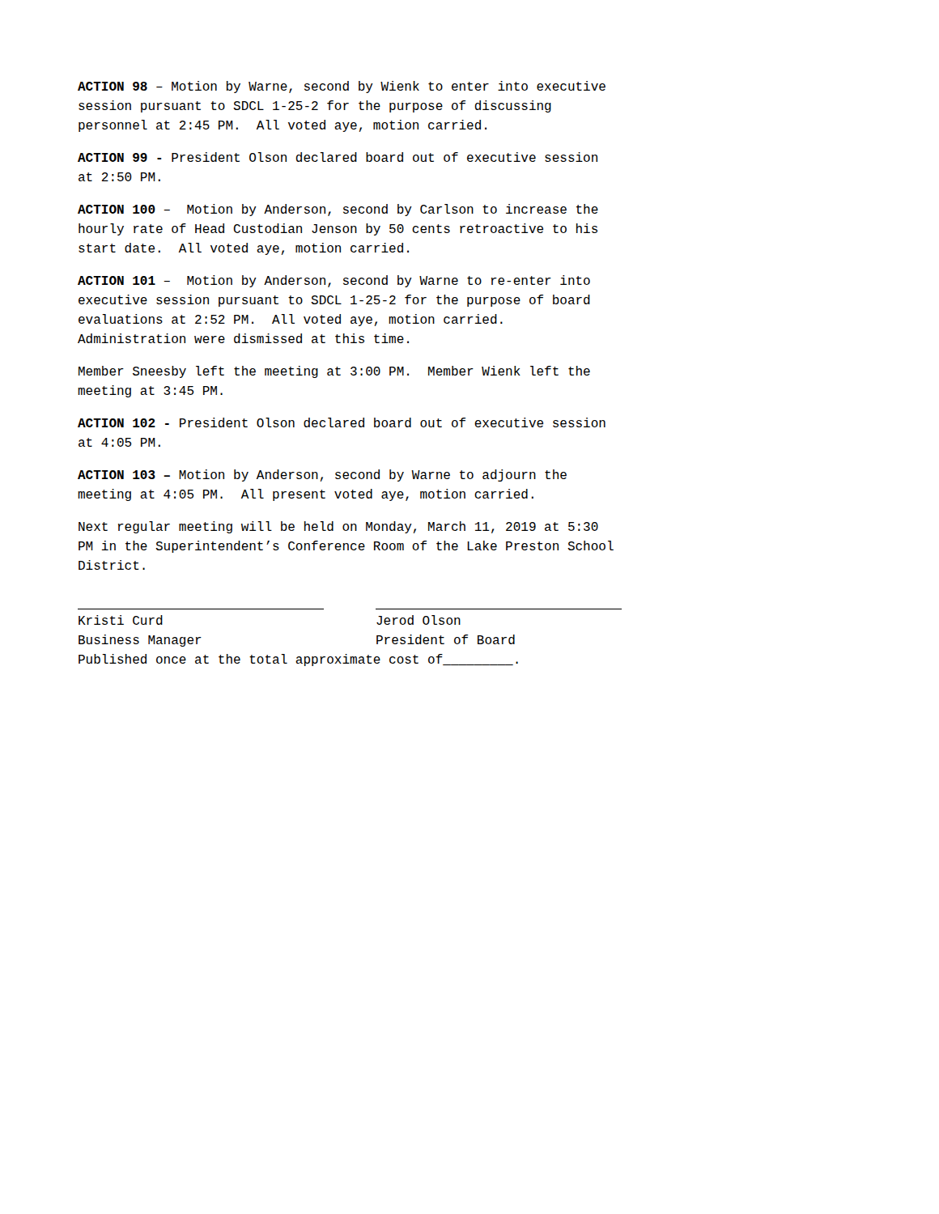ACTION 98 – Motion by Warne, second by Wienk to enter into executive session pursuant to SDCL 1-25-2 for the purpose of discussing personnel at 2:45 PM. All voted aye, motion carried.
ACTION 99 - President Olson declared board out of executive session at 2:50 PM.
ACTION 100 – Motion by Anderson, second by Carlson to increase the hourly rate of Head Custodian Jenson by 50 cents retroactive to his start date. All voted aye, motion carried.
ACTION 101 – Motion by Anderson, second by Warne to re-enter into executive session pursuant to SDCL 1-25-2 for the purpose of board evaluations at 2:52 PM. All voted aye, motion carried. Administration were dismissed at this time.
Member Sneesby left the meeting at 3:00 PM. Member Wienk left the meeting at 3:45 PM.
ACTION 102 - President Olson declared board out of executive session at 4:05 PM.
ACTION 103 – Motion by Anderson, second by Warne to adjourn the meeting at 4:05 PM. All present voted aye, motion carried.
Next regular meeting will be held on Monday, March 11, 2019 at 5:30 PM in the Superintendent’s Conference Room of the Lake Preston School District.
Kristi Curd
Business Manager
Jerod Olson
President of Board
Published once at the total approximate cost of_________.